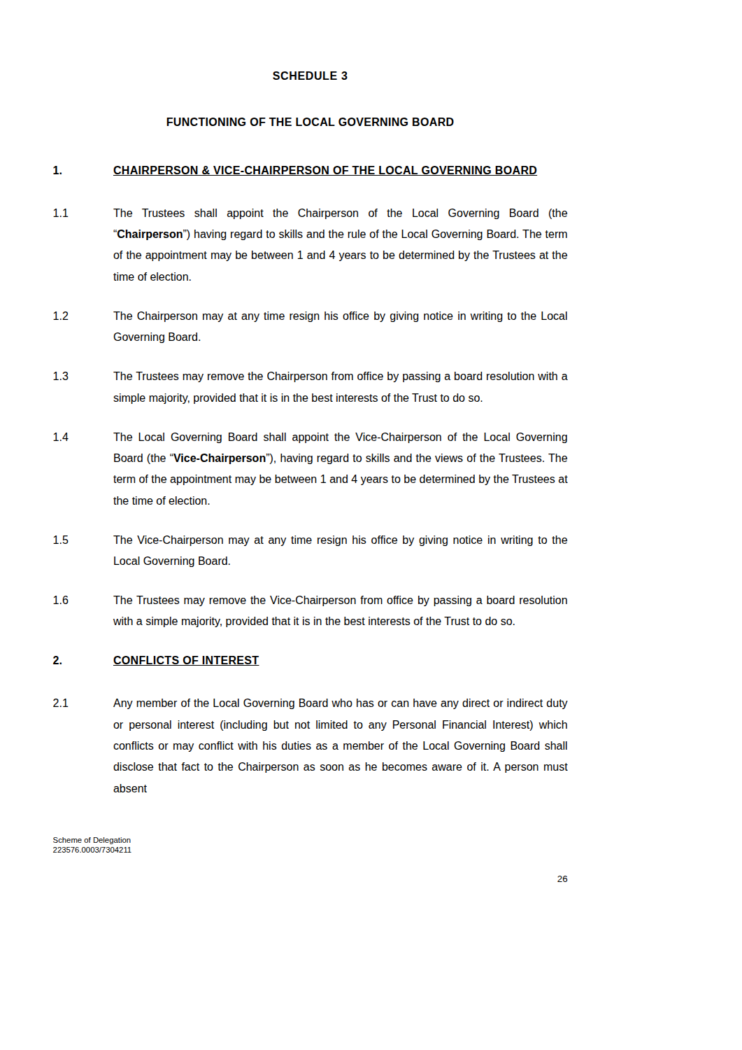SCHEDULE 3
FUNCTIONING OF THE LOCAL GOVERNING BOARD
1. CHAIRPERSON & VICE-CHAIRPERSON OF THE LOCAL GOVERNING BOARD
1.1 The Trustees shall appoint the Chairperson of the Local Governing Board (the “Chairperson”) having regard to skills and the rule of the Local Governing Board. The term of the appointment may be between 1 and 4 years to be determined by the Trustees at the time of election.
1.2 The Chairperson may at any time resign his office by giving notice in writing to the Local Governing Board.
1.3 The Trustees may remove the Chairperson from office by passing a board resolution with a simple majority, provided that it is in the best interests of the Trust to do so.
1.4 The Local Governing Board shall appoint the Vice-Chairperson of the Local Governing Board (the “Vice-Chairperson”), having regard to skills and the views of the Trustees. The term of the appointment may be between 1 and 4 years to be determined by the Trustees at the time of election.
1.5 The Vice-Chairperson may at any time resign his office by giving notice in writing to the Local Governing Board.
1.6 The Trustees may remove the Vice-Chairperson from office by passing a board resolution with a simple majority, provided that it is in the best interests of the Trust to do so.
2. CONFLICTS OF INTEREST
2.1 Any member of the Local Governing Board who has or can have any direct or indirect duty or personal interest (including but not limited to any Personal Financial Interest) which conflicts or may conflict with his duties as a member of the Local Governing Board shall disclose that fact to the Chairperson as soon as he becomes aware of it. A person must absent
Scheme of Delegation
223576.0003/7304211
26